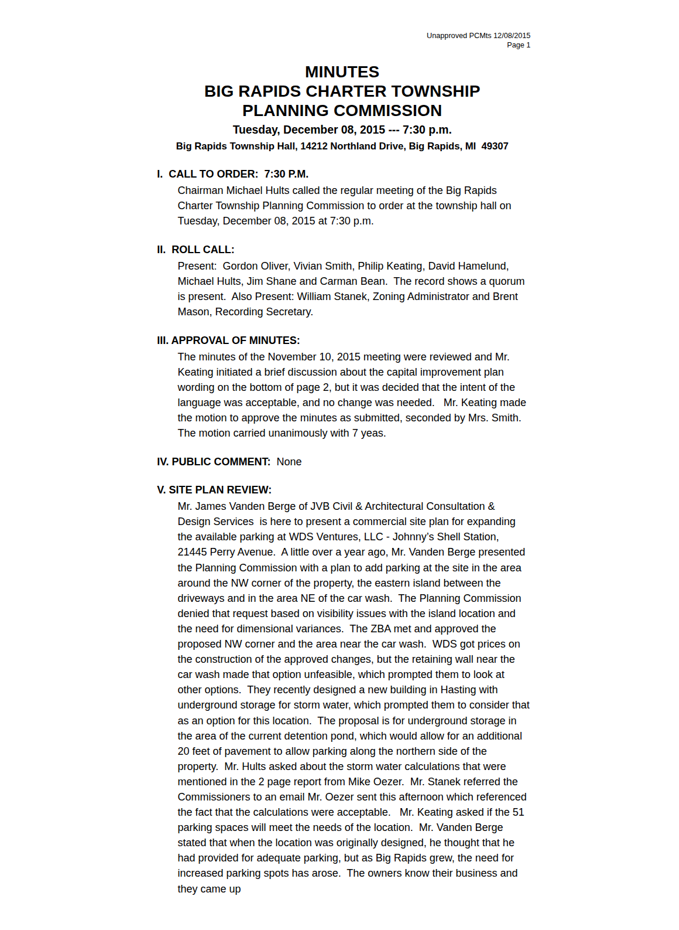Unapproved PCMts 12/08/2015
Page 1
MINUTES
BIG RAPIDS CHARTER TOWNSHIP
PLANNING COMMISSION
Tuesday, December 08, 2015 --- 7:30 p.m.
Big Rapids Township Hall, 14212 Northland Drive, Big Rapids, MI 49307
I. CALL TO ORDER: 7:30 P.M.
Chairman Michael Hults called the regular meeting of the Big Rapids Charter Township Planning Commission to order at the township hall on Tuesday, December 08, 2015 at 7:30 p.m.
II. ROLL CALL:
Present: Gordon Oliver, Vivian Smith, Philip Keating, David Hamelund, Michael Hults, Jim Shane and Carman Bean. The record shows a quorum is present. Also Present: William Stanek, Zoning Administrator and Brent Mason, Recording Secretary.
III. APPROVAL OF MINUTES:
The minutes of the November 10, 2015 meeting were reviewed and Mr. Keating initiated a brief discussion about the capital improvement plan wording on the bottom of page 2, but it was decided that the intent of the language was acceptable, and no change was needed. Mr. Keating made the motion to approve the minutes as submitted, seconded by Mrs. Smith. The motion carried unanimously with 7 yeas.
IV. PUBLIC COMMENT: None
V. SITE PLAN REVIEW:
Mr. James Vanden Berge of JVB Civil & Architectural Consultation & Design Services is here to present a commercial site plan for expanding the available parking at WDS Ventures, LLC - Johnny’s Shell Station, 21445 Perry Avenue. A little over a year ago, Mr. Vanden Berge presented the Planning Commission with a plan to add parking at the site in the area around the NW corner of the property, the eastern island between the driveways and in the area NE of the car wash. The Planning Commission denied that request based on visibility issues with the island location and the need for dimensional variances. The ZBA met and approved the proposed NW corner and the area near the car wash. WDS got prices on the construction of the approved changes, but the retaining wall near the car wash made that option unfeasible, which prompted them to look at other options. They recently designed a new building in Hasting with underground storage for storm water, which prompted them to consider that as an option for this location. The proposal is for underground storage in the area of the current detention pond, which would allow for an additional 20 feet of pavement to allow parking along the northern side of the property. Mr. Hults asked about the storm water calculations that were mentioned in the 2 page report from Mike Oezer. Mr. Stanek referred the Commissioners to an email Mr. Oezer sent this afternoon which referenced the fact that the calculations were acceptable. Mr. Keating asked if the 51 parking spaces will meet the needs of the location. Mr. Vanden Berge stated that when the location was originally designed, he thought that he had provided for adequate parking, but as Big Rapids grew, the need for increased parking spots has arose. The owners know their business and they came up